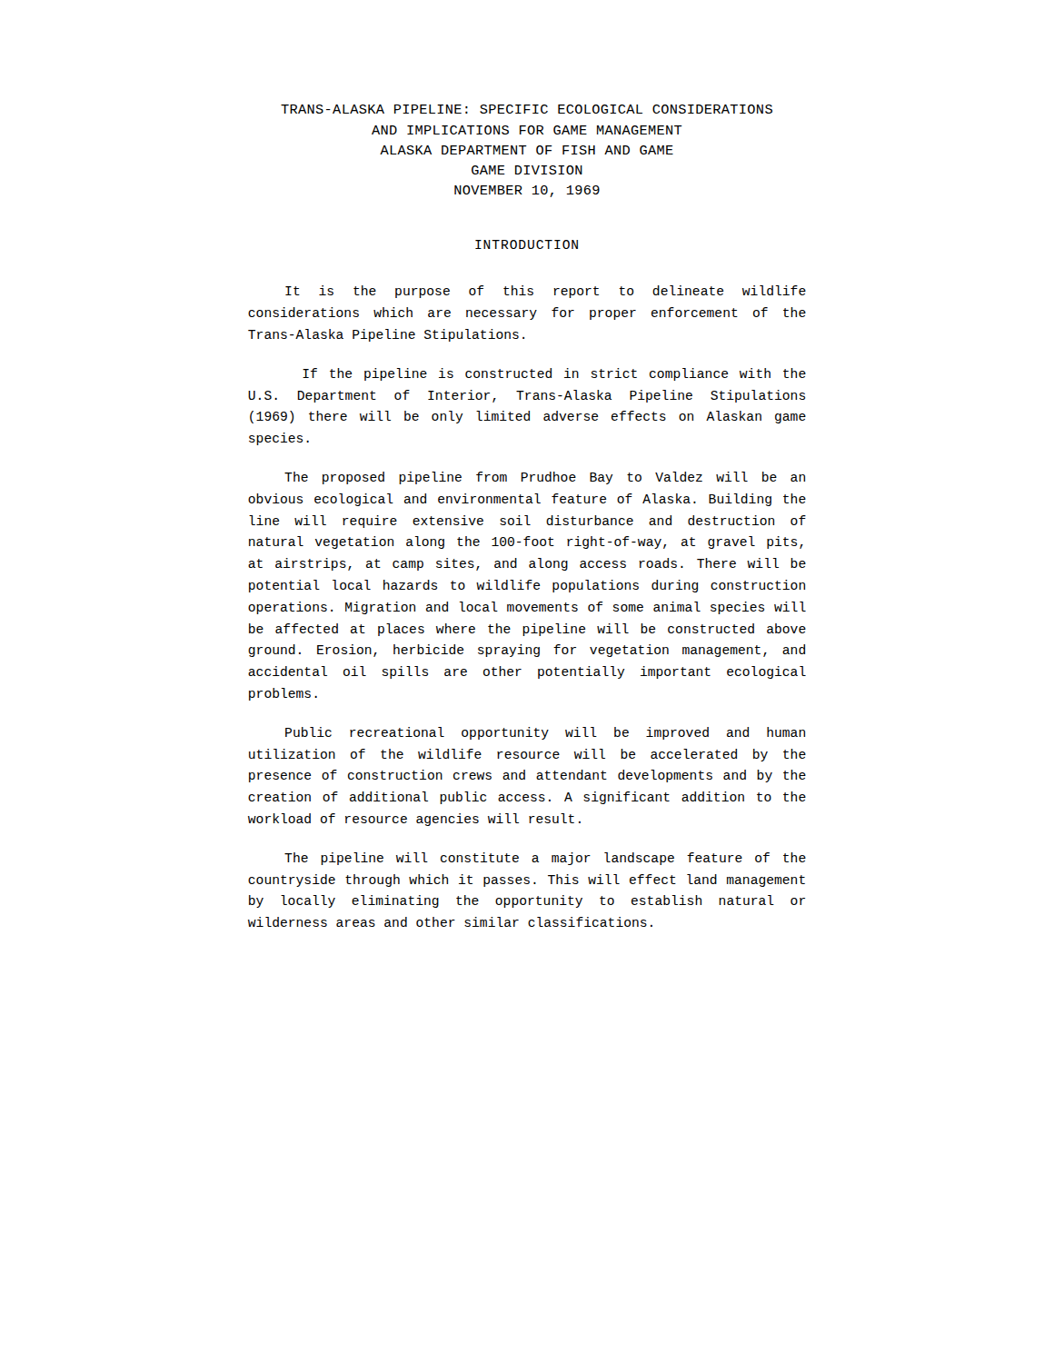TRANS-ALASKA PIPELINE: SPECIFIC ECOLOGICAL CONSIDERATIONS
AND IMPLICATIONS FOR GAME MANAGEMENT
ALASKA DEPARTMENT OF FISH AND GAME
GAME DIVISION
NOVEMBER 10, 1969
INTRODUCTION
It is the purpose of this report to delineate wildlife considerations which are necessary for proper enforcement of the Trans-Alaska Pipeline Stipulations.
If the pipeline is constructed in strict compliance with the U.S. Department of Interior, Trans-Alaska Pipeline Stipulations (1969) there will be only limited adverse effects on Alaskan game species.
The proposed pipeline from Prudhoe Bay to Valdez will be an obvious ecological and environmental feature of Alaska. Building the line will require extensive soil disturbance and destruction of natural vegetation along the 100-foot right-of-way, at gravel pits, at airstrips, at camp sites, and along access roads. There will be potential local hazards to wildlife populations during construction operations. Migration and local movements of some animal species will be affected at places where the pipeline will be constructed above ground. Erosion, herbicide spraying for vegetation management, and accidental oil spills are other potentially important ecological problems.
Public recreational opportunity will be improved and human utilization of the wildlife resource will be accelerated by the presence of construction crews and attendant developments and by the creation of additional public access. A significant addition to the workload of resource agencies will result.
The pipeline will constitute a major landscape feature of the countryside through which it passes. This will effect land management by locally eliminating the opportunity to establish natural or wilderness areas and other similar classifications.